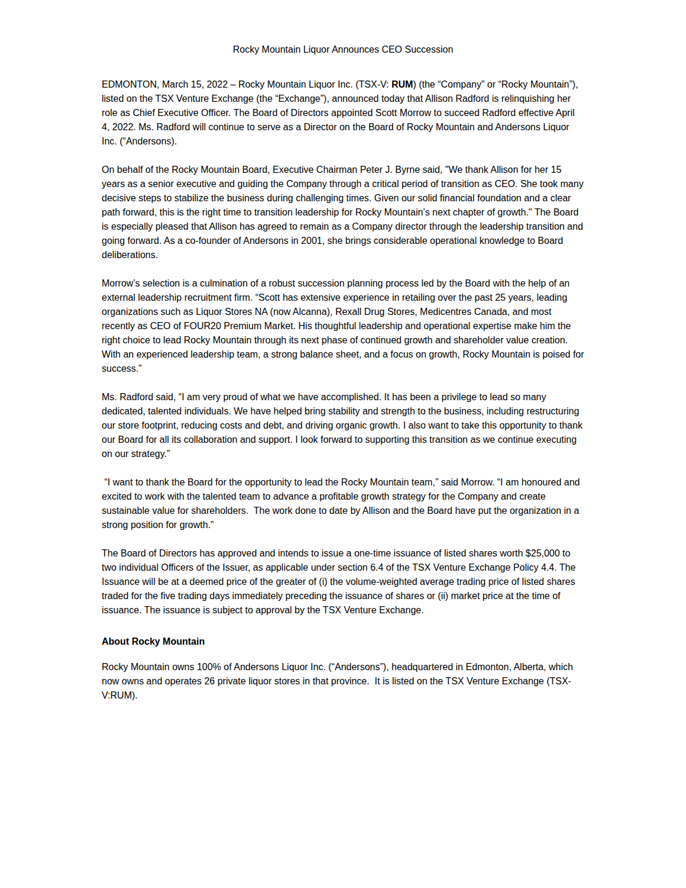Rocky Mountain Liquor Announces CEO Succession
EDMONTON, March 15, 2022 – Rocky Mountain Liquor Inc. (TSX-V: RUM) (the “Company” or “Rocky Mountain”), listed on the TSX Venture Exchange (the “Exchange”), announced today that Allison Radford is relinquishing her role as Chief Executive Officer. The Board of Directors appointed Scott Morrow to succeed Radford effective April 4, 2022. Ms. Radford will continue to serve as a Director on the Board of Rocky Mountain and Andersons Liquor Inc. (“Andersons).
On behalf of the Rocky Mountain Board, Executive Chairman Peter J. Byrne said, "We thank Allison for her 15 years as a senior executive and guiding the Company through a critical period of transition as CEO. She took many decisive steps to stabilize the business during challenging times. Given our solid financial foundation and a clear path forward, this is the right time to transition leadership for Rocky Mountain’s next chapter of growth." The Board is especially pleased that Allison has agreed to remain as a Company director through the leadership transition and going forward. As a co-founder of Andersons in 2001, she brings considerable operational knowledge to Board deliberations.
Morrow’s selection is a culmination of a robust succession planning process led by the Board with the help of an external leadership recruitment firm. “Scott has extensive experience in retailing over the past 25 years, leading organizations such as Liquor Stores NA (now Alcanna), Rexall Drug Stores, Medicentres Canada, and most recently as CEO of FOUR20 Premium Market. His thoughtful leadership and operational expertise make him the right choice to lead Rocky Mountain through its next phase of continued growth and shareholder value creation. With an experienced leadership team, a strong balance sheet, and a focus on growth, Rocky Mountain is poised for success.”
Ms. Radford said, “I am very proud of what we have accomplished. It has been a privilege to lead so many dedicated, talented individuals. We have helped bring stability and strength to the business, including restructuring our store footprint, reducing costs and debt, and driving organic growth. I also want to take this opportunity to thank our Board for all its collaboration and support. I look forward to supporting this transition as we continue executing on our strategy.”
“I want to thank the Board for the opportunity to lead the Rocky Mountain team,” said Morrow. “I am honoured and excited to work with the talented team to advance a profitable growth strategy for the Company and create sustainable value for shareholders. The work done to date by Allison and the Board have put the organization in a strong position for growth.”
The Board of Directors has approved and intends to issue a one-time issuance of listed shares worth $25,000 to two individual Officers of the Issuer, as applicable under section 6.4 of the TSX Venture Exchange Policy 4.4. The Issuance will be at a deemed price of the greater of (i) the volume-weighted average trading price of listed shares traded for the five trading days immediately preceding the issuance of shares or (ii) market price at the time of issuance. The issuance is subject to approval by the TSX Venture Exchange.
About Rocky Mountain
Rocky Mountain owns 100% of Andersons Liquor Inc. (“Andersons”), headquartered in Edmonton, Alberta, which now owns and operates 26 private liquor stores in that province. It is listed on the TSX Venture Exchange (TSX-V:RUM).